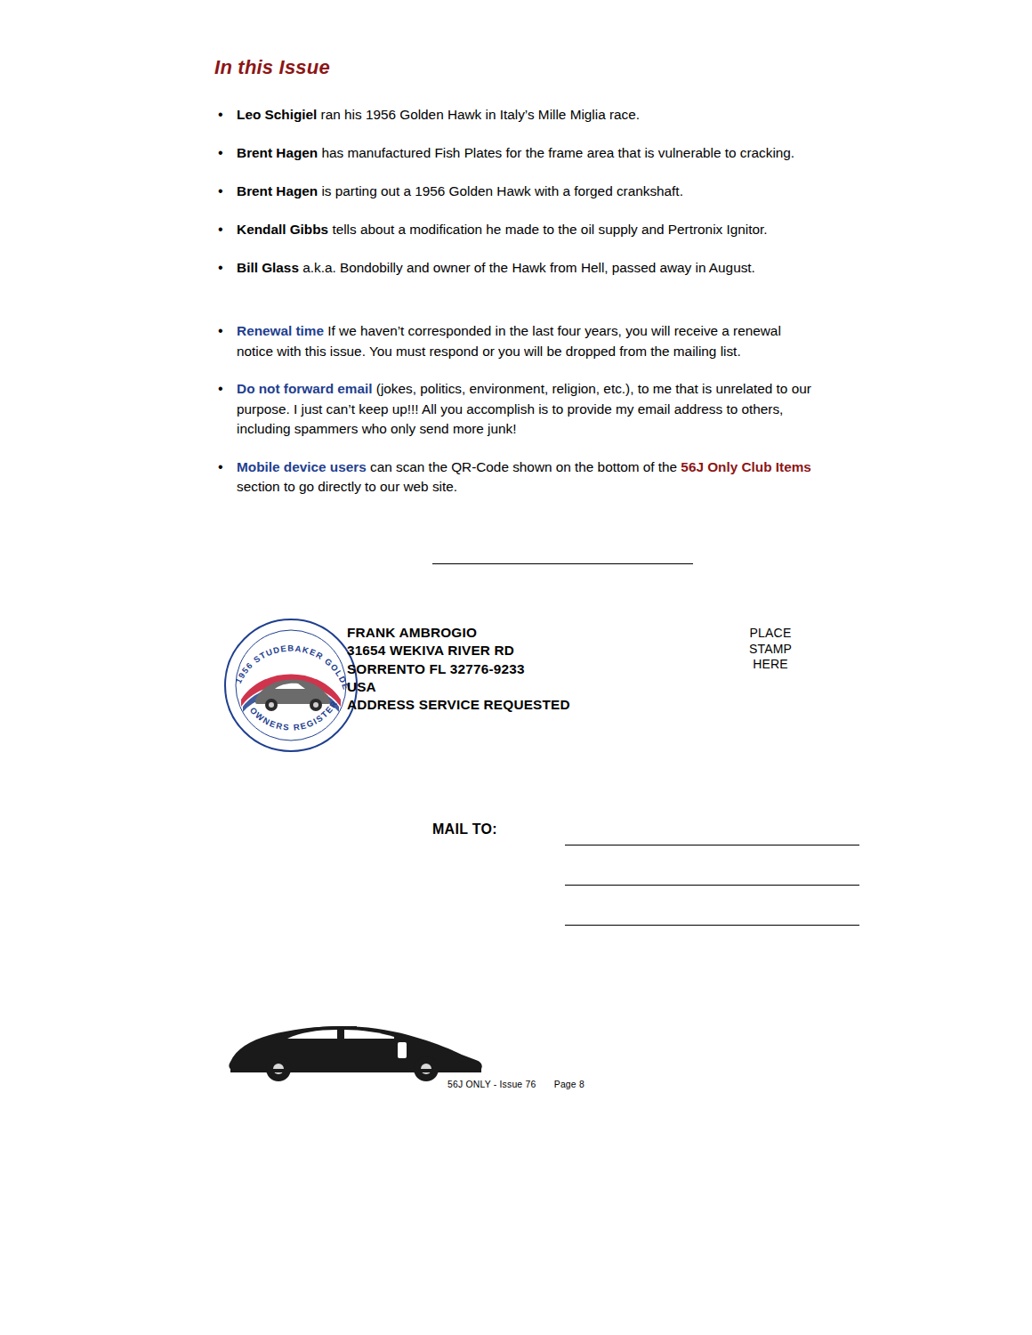In this Issue
Leo Schigiel ran his 1956 Golden Hawk in Italy’s Mille Miglia race.
Brent Hagen has manufactured Fish Plates for the frame area that is vulnerable to cracking.
Brent Hagen is parting out a 1956 Golden Hawk with a forged crankshaft.
Kendall Gibbs tells about a modification he made to the oil supply and Pertronix Ignitor.
Bill Glass a.k.a. Bondobilly and owner of the Hawk from Hell, passed away in August.
Renewal time If we haven’t corresponded in the last four years, you will receive a renewal notice with this issue. You must respond or you will be dropped from the mailing list.
Do not forward email (jokes, politics, environment, religion, etc.), to me that is unrelated to our purpose. I just can’t keep up!!! All you accomplish is to provide my email address to others, including spammers who only send more junk!
Mobile device users can scan the QR-Code shown on the bottom of the 56J Only Club Items section to go directly to our web site.
1956 STUDEBAKER GOLDEN HAWK OWNERS REGISTER
FRANK AMBROGIO
31654 WEKIVA RIVER RD
SORRENTO FL 32776-9233
USA
ADDRESS SERVICE REQUESTED
PLACE
STAMP
HERE
MAIL TO:
56J ONLY - Issue 76 Page 8